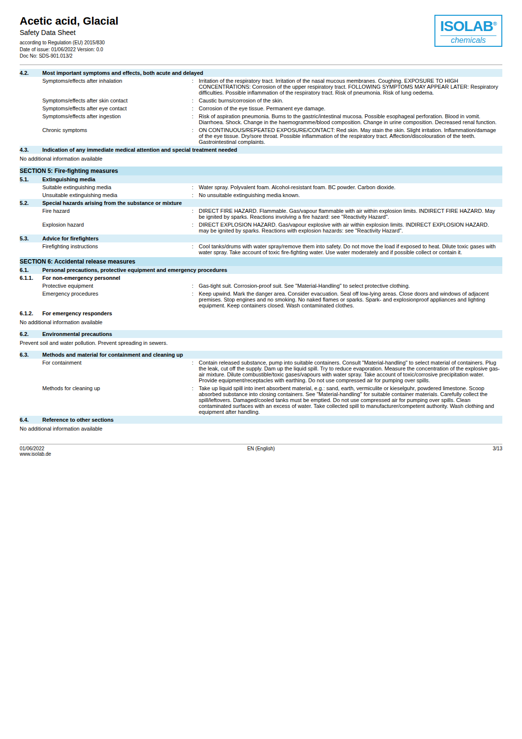Acetic acid, Glacial
Safety Data Sheet
according to Regulation (EU) 2015/830
Date of issue: 01/06/2022 Version: 0.0
Doc No: SDS-901.013/2
ISOLAB®
chemicals
| 4.2. | Most important symptoms and effects, both acute and delayed |
| | Symptoms/effects after inhalation | : | Irritation of the respiratory tract. Irritation of the nasal mucous membranes. Coughing. EXPOSURE TO HIGH CONCENTRATIONS: Corrosion of the upper respiratory tract. FOLLOWING SYMPTOMS MAY APPEAR LATER: Respiratory difficulties. Possible inflammation of the respiratory tract. Risk of pneumonia. Risk of lung oedema. |
| | Symptoms/effects after skin contact | : | Caustic burns/corrosion of the skin. |
| | Symptoms/effects after eye contact | : | Corrosion of the eye tissue. Permanent eye damage. |
| | Symptoms/effects after ingestion | : | Risk of aspiration pneumonia. Burns to the gastric/intestinal mucosa. Possible esophageal perforation. Blood in vomit. Diarrhoea. Shock. Change in the haemogramme/blood composition. Change in urine composition. Decreased renal function. |
| | Chronic symptoms | : | ON CONTINUOUS/REPEATED EXPOSURE/CONTACT: Red skin. May stain the skin. Slight irritation. Inflammation/damage of the eye tissue. Dry/sore throat. Possible inflammation of the respiratory tract. Affection/discolouration of the teeth. Gastrointestinal complaints. |
| 4.3. | Indication of any immediate medical attention and special treatment needed |
No additional information available
| SECTION 5: Fire-fighting measures |
| 5.1. | Extinguishing media |
| | Suitable extinguishing media | : | Water spray. Polyvalent foam. Alcohol-resistant foam. BC powder. Carbon dioxide. |
| | Unsuitable extinguishing media | : | No unsuitable extinguishing media known. |
| 5.2. | Special hazards arising from the substance or mixture |
| | Fire hazard | : | DIRECT FIRE HAZARD. Flammable. Gas/vapour flammable with air within explosion limits. INDIRECT FIRE HAZARD. May be ignited by sparks. Reactions involving a fire hazard: see "Reactivity Hazard". |
| | Explosion hazard | : | DIRECT EXPLOSION HAZARD. Gas/vapour explosive with air within explosion limits. INDIRECT EXPLOSION HAZARD. may be ignited by sparks. Reactions with explosion hazards: see "Reactivity Hazard". |
| 5.3. | Advice for firefighters |
| | Firefighting instructions | : | Cool tanks/drums with water spray/remove them into safety. Do not move the load if exposed to heat. Dilute toxic gases with water spray. Take account of toxic fire-fighting water. Use water moderately and if possible collect or contain it. |
| SECTION 6: Accidental release measures |
| 6.1. | Personal precautions, protective equipment and emergency procedures |
| 6.1.1. | For non-emergency personnel |
| | Protective equipment | : | Gas-tight suit. Corrosion-proof suit. See "Material-Handling" to select protective clothing. |
| | Emergency procedures | : | Keep upwind. Mark the danger area. Consider evacuation. Seal off low-lying areas. Close doors and windows of adjacent premises. Stop engines and no smoking. No naked flames or sparks. Spark- and explosionproof appliances and lighting equipment. Keep containers closed. Wash contaminated clothes. |
| 6.1.2. | For emergency responders |
No additional information available
| 6.2. | Environmental precautions |
Prevent soil and water pollution. Prevent spreading in sewers.
| 6.3. | Methods and material for containment and cleaning up |
| | For containment | : | Contain released substance, pump into suitable containers. Consult "Material-handling" to select material of containers. Plug the leak, cut off the supply. Dam up the liquid spill. Try to reduce evaporation. Measure the concentration of the explosive gas-air mixture. Dilute combustible/toxic gases/vapours with water spray. Take account of toxic/corrosive precipitation water. Provide equipment/receptacles with earthing. Do not use compressed air for pumping over spills. |
| | Methods for cleaning up | : | Take up liquid spill into inert absorbent material, e.g.: sand, earth, vermiculite or kieselguhr, powdered limestone. Scoop absorbed substance into closing containers. See "Material-handling" for suitable container materials. Carefully collect the spill/leftovers. Damaged/cooled tanks must be emptied. Do not use compressed air for pumping over spills. Clean contaminated surfaces with an excess of water. Take collected spill to manufacturer/competent authority. Wash clothing and equipment after handling. |
| 6.4. | Reference to other sections |
No additional information available
01/06/2022www.isolab.de EN (English) 3/13